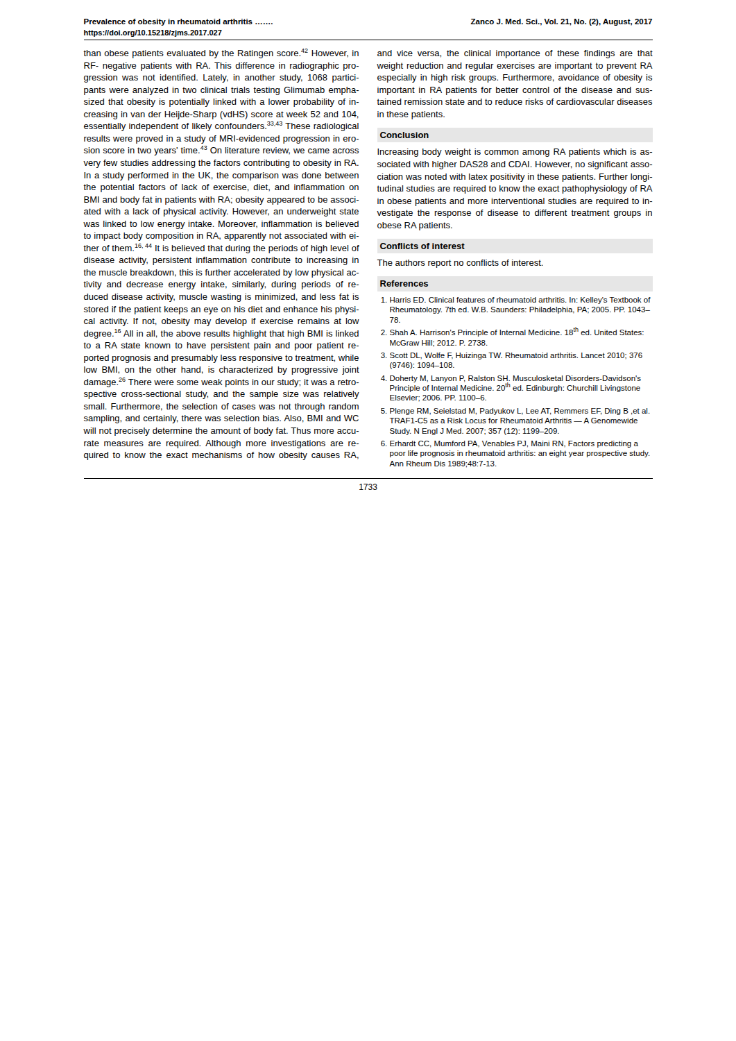Prevalence of obesity in rheumatoid arthritis …….
https://doi.org/10.15218/zjms.2017.027
Zanco J. Med. Sci., Vol. 21, No. (2), August, 2017
than obese patients evaluated by the Ratingen score.42 However, in RF- negative patients with RA. This difference in radiographic progression was not identified. Lately, in another study, 1068 participants were analyzed in two clinical trials testing Glimumab emphasized that obesity is potentially linked with a lower probability of increasing in van der Heijde-Sharp (vdHS) score at week 52 and 104, essentially independent of likely confounders.33,43 These radiological results were proved in a study of MRI-evidenced progression in erosion score in two years' time.43 On literature review, we came across very few studies addressing the factors contributing to obesity in RA. In a study performed in the UK, the comparison was done between the potential factors of lack of exercise, diet, and inflammation on BMI and body fat in patients with RA; obesity appeared to be associated with a lack of physical activity. However, an underweight state was linked to low energy intake. Moreover, inflammation is believed to impact body composition in RA, apparently not associated with either of them.16, 44 It is believed that during the periods of high level of disease activity, persistent inflammation contribute to increasing in the muscle breakdown, this is further accelerated by low physical activity and decrease energy intake, similarly, during periods of reduced disease activity, muscle wasting is minimized, and less fat is stored if the patient keeps an eye on his diet and enhance his physical activity. If not, obesity may develop if exercise remains at low degree.16 All in all, the above results highlight that high BMI is linked to a RA state known to have persistent pain and poor patient reported prognosis and presumably less responsive to treatment, while low BMI, on the other hand, is characterized by progressive joint damage.26 There were some weak points in our study; it was a retrospective cross-sectional study, and the sample size was relatively small. Furthermore, the selection of cases was not through random sampling, and certainly, there was selection bias. Also, BMI and WC will not precisely determine the amount of body fat. Thus more accurate measures are required. Although more investigations are required to know the exact mechanisms of how obesity causes RA, and vice versa, the clinical importance of these findings are that weight reduction and regular exercises are important to prevent RA especially in high risk groups. Furthermore, avoidance of obesity is important in RA patients for better control of the disease and sustained remission state and to reduce risks of cardiovascular diseases in these patients.
Conclusion
Increasing body weight is common among RA patients which is associated with higher DAS28 and CDAI. However, no significant association was noted with latex positivity in these patients. Further longitudinal studies are required to know the exact pathophysiology of RA in obese patients and more interventional studies are required to investigate the response of disease to different treatment groups in obese RA patients.
Conflicts of interest
The authors report no conflicts of interest.
References
Harris ED. Clinical features of rheumatoid arthritis. In: Kelley's Textbook of Rheumatology. 7th ed. W.B. Saunders: Philadelphia, PA; 2005. PP. 1043–78.
Shah A. Harrison's Principle of Internal Medicine. 18th ed. United States: McGraw Hill; 2012. P. 2738.
Scott DL, Wolfe F, Huizinga TW. Rheumatoid arthritis. Lancet 2010; 376 (9746): 1094–108.
Doherty M, Lanyon P, Ralston SH. Musculosketal Disorders-Davidson's Principle of Internal Medicine. 20th ed. Edinburgh: Churchill Livingstone Elsevier; 2006. PP. 1100–6.
Plenge RM, Seielstad M, Padyukov L, Lee AT, Remmers EF, Ding B ,et al. TRAF1-C5 as a Risk Locus for Rheumatoid Arthritis — A Genomewide Study. N Engl J Med. 2007; 357 (12): 1199–209.
Erhardt CC, Mumford PA, Venables PJ, Maini RN, Factors predicting a poor life prognosis in rheumatoid arthritis: an eight year prospective study. Ann Rheum Dis 1989;48:7-13.
1733